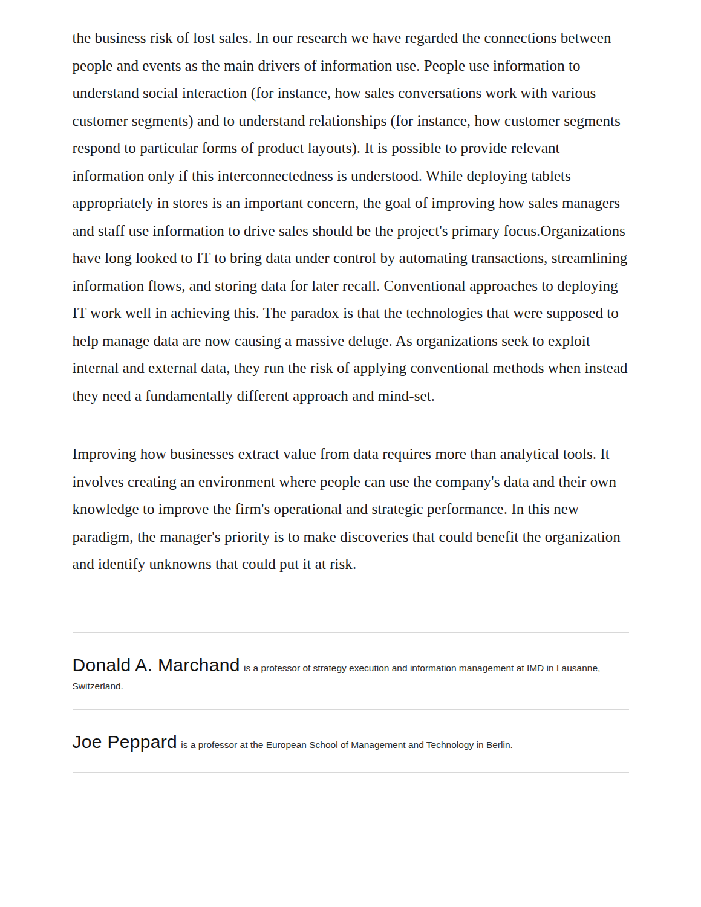the business risk of lost sales. In our research we have regarded the connections between people and events as the main drivers of information use. People use information to understand social interaction (for instance, how sales conversations work with various customer segments) and to understand relationships (for instance, how customer segments respond to particular forms of product layouts). It is possible to provide relevant information only if this interconnectedness is understood. While deploying tablets appropriately in stores is an important concern, the goal of improving how sales managers and staff use information to drive sales should be the project's primary focus.Organizations have long looked to IT to bring data under control by automating transactions, streamlining information flows, and storing data for later recall. Conventional approaches to deploying IT work well in achieving this. The paradox is that the technologies that were supposed to help manage data are now causing a massive deluge. As organizations seek to exploit internal and external data, they run the risk of applying conventional methods when instead they need a fundamentally different approach and mind-set.
Improving how businesses extract value from data requires more than analytical tools. It involves creating an environment where people can use the company's data and their own knowledge to improve the firm's operational and strategic performance. In this new paradigm, the manager's priority is to make discoveries that could benefit the organization and identify unknowns that could put it at risk.
Donald A. Marchand is a professor of strategy execution and information management at IMD in Lausanne, Switzerland.
Joe Peppard is a professor at the European School of Management and Technology in Berlin.